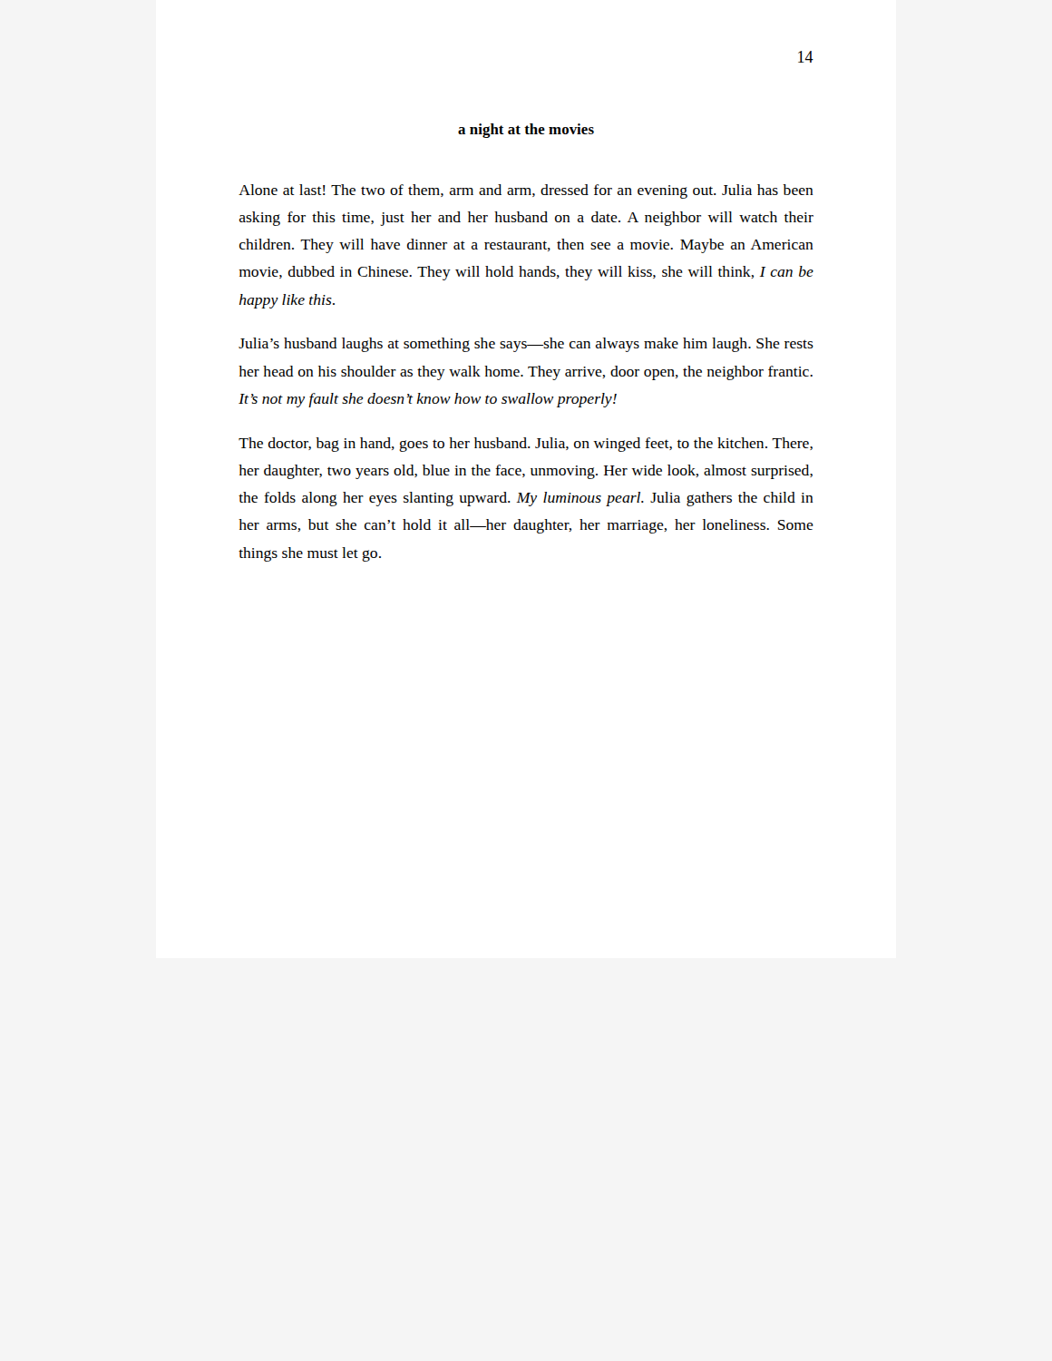14
a night at the movies
Alone at last! The two of them, arm and arm, dressed for an evening out. Julia has been asking for this time, just her and her husband on a date. A neighbor will watch their children. They will have dinner at a restaurant, then see a movie. Maybe an American movie, dubbed in Chinese. They will hold hands, they will kiss, she will think, I can be happy like this.
Julia’s husband laughs at something she says—she can always make him laugh. She rests her head on his shoulder as they walk home. They arrive, door open, the neighbor frantic. It’s not my fault she doesn’t know how to swallow properly!
The doctor, bag in hand, goes to her husband. Julia, on winged feet, to the kitchen. There, her daughter, two years old, blue in the face, unmoving. Her wide look, almost surprised, the folds along her eyes slanting upward. My luminous pearl. Julia gathers the child in her arms, but she can’t hold it all—her daughter, her marriage, her loneliness. Some things she must let go.